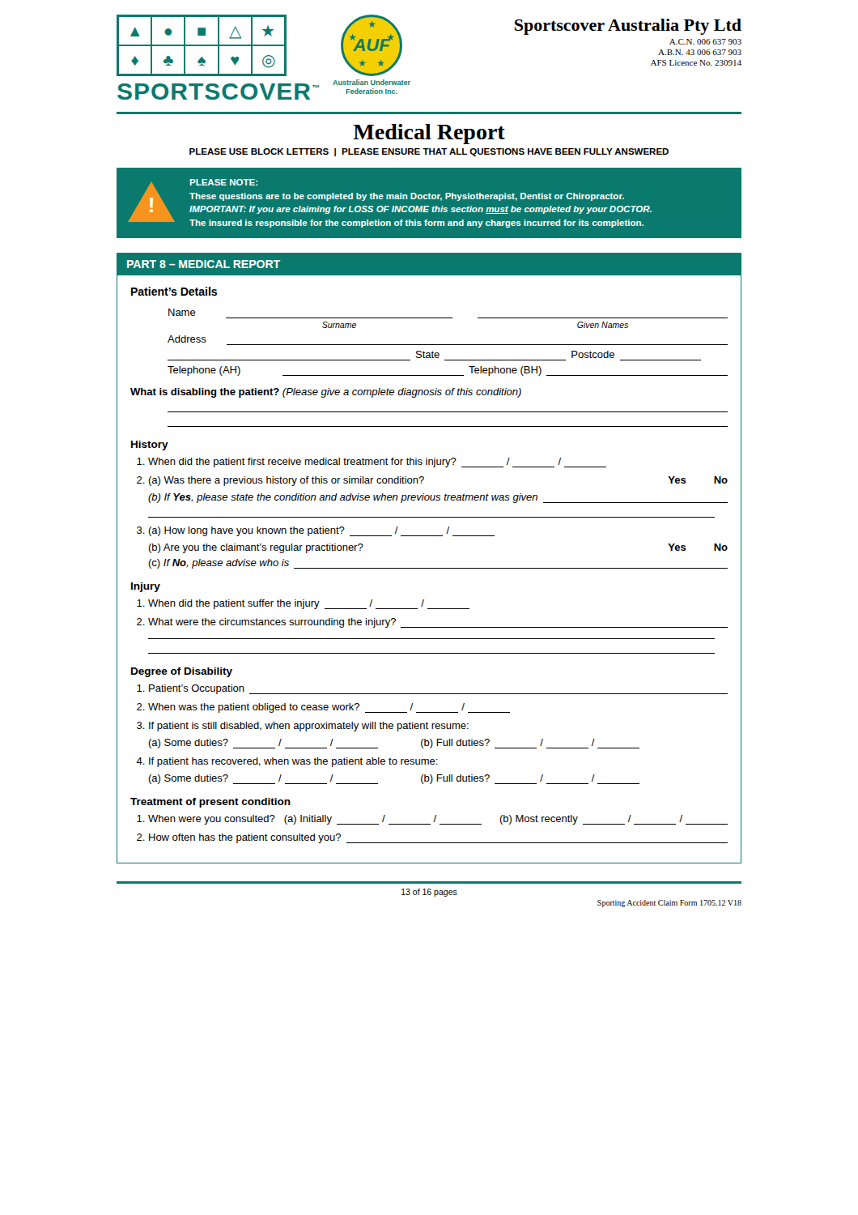▲
●
■
△
★
♦
♣
♠
♥
◎
SPORTSCOVER™
★ ★ ★ ★ ★
AUF
Australian Underwater
Federation Inc.
Sportscover Australia Pty Ltd
A.C.N. 006 637 903
A.B.N. 43 006 637 903
AFS Licence No. 230914
Medical Report
PLEASE USE BLOCK LETTERS | PLEASE ENSURE THAT ALL QUESTIONS HAVE BEEN FULLY ANSWERED
!
PLEASE NOTE:
These questions are to be completed by the main Doctor, Physiotherapist, Dentist or Chiropractor.
IMPORTANT: If you are claiming for LOSS OF INCOME this section must be completed by your DOCTOR.
The insured is responsible for the completion of this form and any charges incurred for its completion.
PART 8 – MEDICAL REPORT
Patient’s Details
Name
Surname Given Names
Address
State Postcode
Telephone (AH) Telephone (BH)
What is disabling the patient? (Please give a complete diagnosis of this condition)
History
When did the patient first receive medical treatment for this injury? / /
(a) Was there a previous history of this or similar condition? YesNo
(b) If Yes, please state the condition and advise when previous treatment was given
(a) How long have you known the patient? / /
(b) Are you the claimant’s regular practitioner? YesNo
(c) If No, please advise who is
Injury
When did the patient suffer the injury / /
What were the circumstances surrounding the injury?
Degree of Disability
Patient’s Occupation
When was the patient obliged to cease work? / /
If patient is still disabled, when approximately will the patient resume:
(a) Some duties? / / (b) Full duties? / /
If patient has recovered, when was the patient able to resume:
(a) Some duties? / / (b) Full duties? / /
Treatment of present condition
When were you consulted? (a) Initially / / (b) Most recently / /
How often has the patient consulted you?
13 of 16 pages
Sporting Accident Claim Form 1705.12 V18